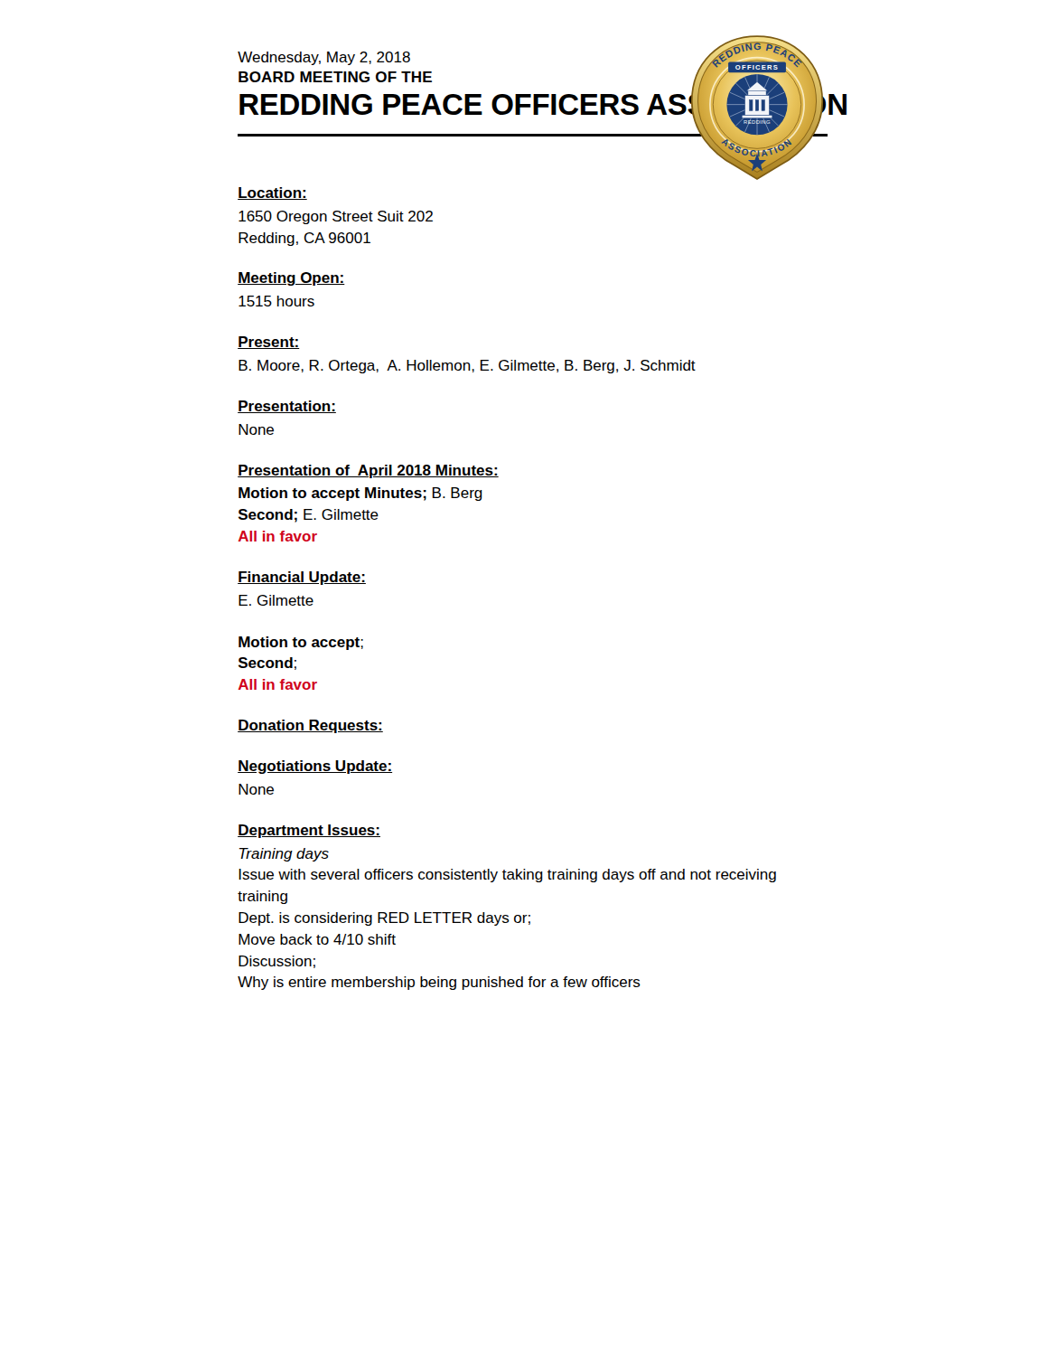REDDING REDDING PEACE ASSOCIATION OFFICERS
Wednesday, May 2, 2018
BOARD MEETING OF THE
REDDING PEACE OFFICERS ASSOCIATION
Location:
1650 Oregon Street Suit 202
Redding, CA 96001
Meeting Open:
1515 hours
Present:
B. Moore, R. Ortega, A. Hollemon, E. Gilmette, B. Berg, J. Schmidt
Presentation:
None
Presentation of April 2018 Minutes:
Motion to accept Minutes; B. Berg
Second; E. Gilmette
All in favor
Financial Update:
E. Gilmette
Motion to accept;
Second;
All in favor
Donation Requests:
Negotiations Update:
None
Department Issues:
Training days
Issue with several officers consistently taking training days off and not receiving training
Dept. is considering RED LETTER days or;
Move back to 4/10 shift
Discussion;
Why is entire membership being punished for a few officers